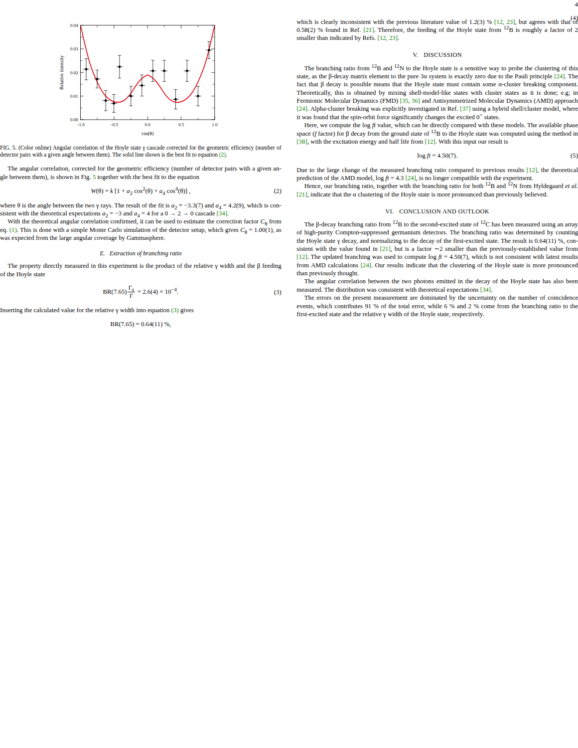4
0.00 0.01 0.02 0.03 0.04 −1.0 −0.5 0.0 0.5 1.0 cos(θ) Relative intensity
FIG. 5. (Color online) Angular correlation of the Hoyle state γ cascade corrected for the geometric efficiency (number of detector pairs with a given angle between them). The solid line shown is the best fit to equation (2).
The angular correlation, corrected for the geometric efficiency (number of detector pairs with a given angle between them), is shown in Fig. 5 together with the best fit to the equation
W(θ) = k [1 + a2 cos2(θ) + a4 cos4(θ)] , (2)
where θ is the angle between the two γ rays. The result of the fit is a2 = −3.3(7) and a4 = 4.2(9), which is consistent with the theoretical expectations a2 = −3 and a4 = 4 for a 0 → 2 → 0 cascade [34].
With the theoretical angular correlation confirmed, it can be used to estimate the correction factor Cθ from eq. (1). This is done with a simple Monte Carlo simulation of the detector setup, which gives Cθ = 1.00(1), as was expected from the large angular coverage by Gammasphere.
E. Extraction of branching ratio
The property directly measured in this experiment is the product of the relative γ width and the β feeding of the Hoyle state
BR(7.65)Γγ Γ = 2.6(4) × 10−4. (3)
Inserting the calculated value for the relative γ width into equation (3) gives
BR(7.65) = 0.64(11) %, (4)
which is clearly inconsistent with the previous literature value of 1.2(3) % [12, 23], but agrees with that of 0.58(2) % found in Ref. [21]. Therefore, the feeding of the Hoyle state from 12B is roughly a factor of 2 smaller than indicated by Refs. [12, 23].
V. Discussion
The branching ratio from 12B and 12N to the Hoyle state is a sensitive way to probe the clustering of this state, as the β-decay matrix element to the pure 3α system is exactly zero due to the Pauli principle [24]. The fact that β decay is possible means that the Hoyle state must contain some α-cluster breaking component. Theoretically, this is obtained by mixing shell-model-like states with cluster states as it is done; e.g; in Fermionic Molecular Dynamics (FMD) [35, 36] and Antisymmetrized Molecular Dynamics (AMD) approach [24]. Alpha-cluster breaking was explicitly investigated in Ref. [37] using a hybrid shell/cluster model, where it was found that the spin-orbit force significantly changes the excited 0+ states.
Here, we compute the log ft value, which can be directly compared with these models. The available phase space (f factor) for β decay from the ground state of 12B to the Hoyle state was computed using the method in [38], with the excitation energy and half life from [12]. With this input our result is
log ft = 4.50(7). (5)
Due to the large change of the measured branching ratio compared to previous results [12], the theoretical prediction of the AMD model, log ft = 4.3 [24], is no longer compatible with the experiment.
Hence, our branching ratio, together with the branching ratio for both 12B and 12N from Hyldegaard et al. [21], indicate that the α clustering of the Hoyle state is more pronounced than previously believed.
VI. Conclusion and outlook
The β-decay branching ratio from 12B to the second-excited state of 12C has been measured using an array of high-purity Compton-suppressed germanium detectors. The branching ratio was determined by counting the Hoyle state γ decay, and normalizing to the decay of the first-excited state. The result is 0.64(11) %, consistent with the value found in [21], but is a factor ∼2 smaller than the previously-established value from [12]. The updated branching was used to compute log ft = 4.50(7), which is not consistent with latest results from AMD calculations [24]. Our results indicate that the clustering of the Hoyle state is more pronounced than previously thought.
The angular correlation between the two photons emitted in the decay of the Hoyle state has also been measured. The distribution was consistent with theoretical expectations [34].
The errors on the present measurement are dominated by the uncertainty on the number of coincidence events, which contributes 91 % of the total error, while 6 % and 2 % come from the branching ratio to the first-excited state and the relative γ width of the Hoyle state, respectively.